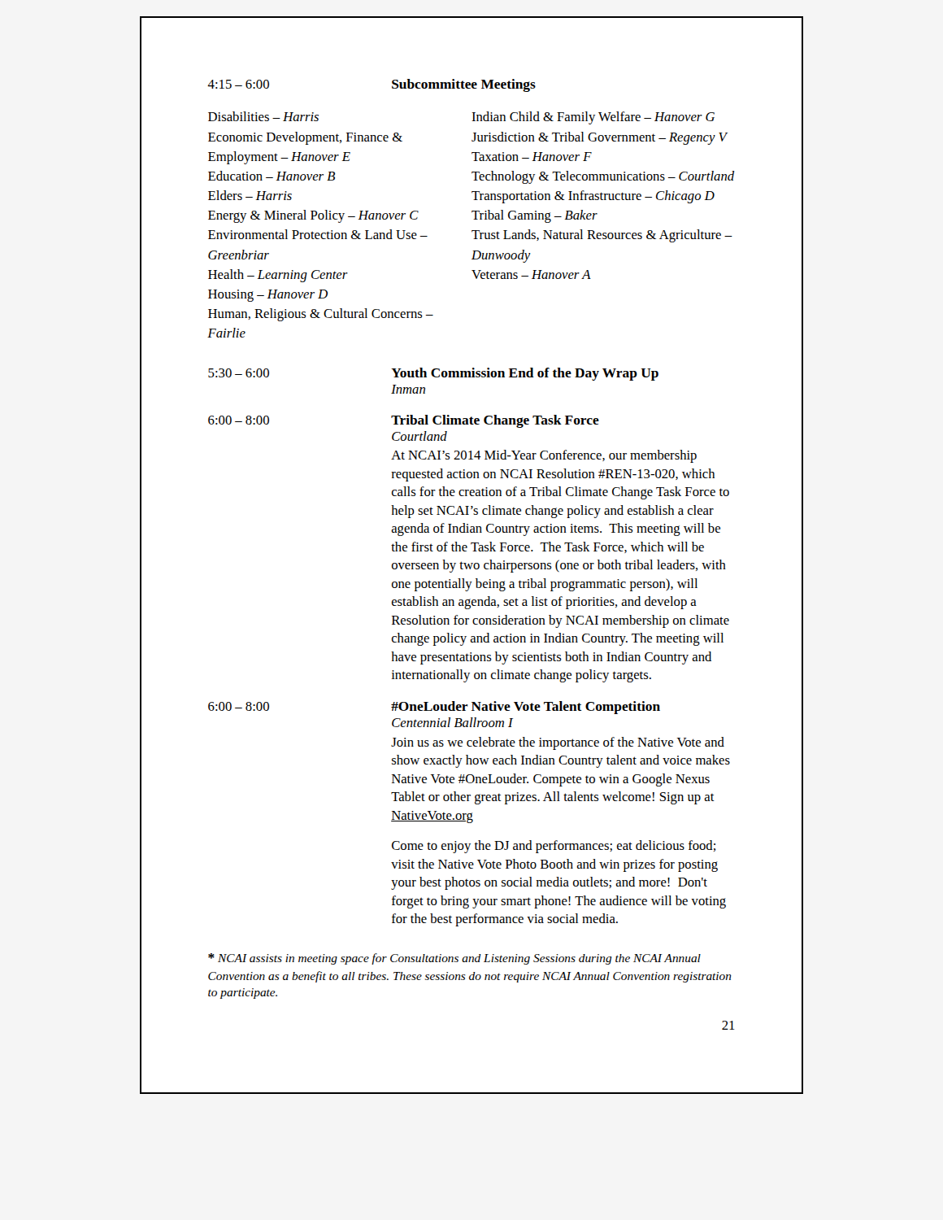4:15 – 6:00
Subcommittee Meetings
Disabilities – Harris
Economic Development, Finance & Employment – Hanover E
Education – Hanover B
Elders – Harris
Energy & Mineral Policy – Hanover C
Environmental Protection & Land Use – Greenbriar
Health – Learning Center
Housing – Hanover D
Human, Religious & Cultural Concerns – Fairlie
Indian Child & Family Welfare – Hanover G
Jurisdiction & Tribal Government – Regency V
Taxation – Hanover F
Technology & Telecommunications – Courtland
Transportation & Infrastructure – Chicago D
Tribal Gaming – Baker
Trust Lands, Natural Resources & Agriculture – Dunwoody
Veterans – Hanover A
5:30 – 6:00
Youth Commission End of the Day Wrap Up
Inman
6:00 – 8:00
Tribal Climate Change Task Force
Courtland
At NCAI’s 2014 Mid-Year Conference, our membership requested action on NCAI Resolution #REN-13-020, which calls for the creation of a Tribal Climate Change Task Force to help set NCAI’s climate change policy and establish a clear agenda of Indian Country action items. This meeting will be the first of the Task Force. The Task Force, which will be overseen by two chairpersons (one or both tribal leaders, with one potentially being a tribal programmatic person), will establish an agenda, set a list of priorities, and develop a Resolution for consideration by NCAI membership on climate change policy and action in Indian Country. The meeting will have presentations by scientists both in Indian Country and internationally on climate change policy targets.
6:00 – 8:00
#OneLouder Native Vote Talent Competition
Centennial Ballroom I
Join us as we celebrate the importance of the Native Vote and show exactly how each Indian Country talent and voice makes Native Vote #OneLouder. Compete to win a Google Nexus Tablet or other great prizes. All talents welcome! Sign up at NativeVote.org
Come to enjoy the DJ and performances; eat delicious food; visit the Native Vote Photo Booth and win prizes for posting your best photos on social media outlets; and more! Don't forget to bring your smart phone! The audience will be voting for the best performance via social media.
* NCAI assists in meeting space for Consultations and Listening Sessions during the NCAI Annual Convention as a benefit to all tribes. These sessions do not require NCAI Annual Convention registration to participate.
21